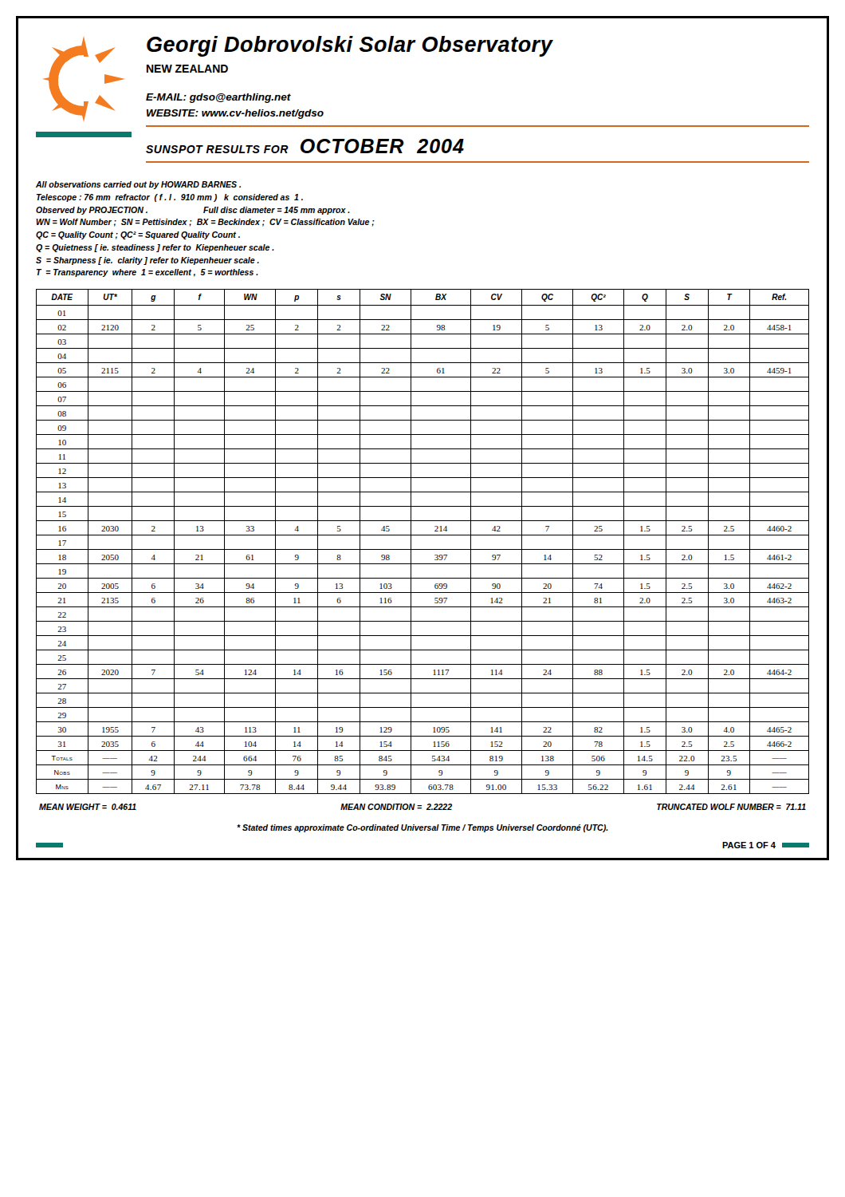Georgi Dobrovolski Solar Observatory
NEW ZEALAND
E-MAIL: gdso@earthling.net
WEBSITE: www.cv-helios.net/gdso
SUNSPOT RESULTS FOR OCTOBER 2004
All observations carried out by HOWARD BARNES .
Telescope : 76 mm refractor ( f . l . 910 mm ) k considered as 1 .
Observed by PROJECTION . Full disc diameter = 145 mm approx .
WN = Wolf Number ; SN = Pettisindex ; BX = Beckindex ; CV = Classification Value ;
QC = Quality Count ; QC² = Squared Quality Count .
Q = Quietness [ ie. steadiness ] refer to Kiepenheuer scale .
S = Sharpness [ ie. clarity ] refer to Kiepenheuer scale .
T = Transparency where 1 = excellent , 5 = worthless .
| DATE | UT* | g | f | WN | p | s | SN | BX | CV | QC | QC² | Q | S | T | Ref. |
| --- | --- | --- | --- | --- | --- | --- | --- | --- | --- | --- | --- | --- | --- | --- | --- |
| 01 | | | | | | | | | | | | | | | |
| 02 | 2120 | 2 | 5 | 25 | 2 | 2 | 22 | 98 | 19 | 5 | 13 | 2.0 | 2.0 | 2.0 | 4458-1 |
| 03 | | | | | | | | | | | | | | | |
| 04 | | | | | | | | | | | | | | | |
| 05 | 2115 | 2 | 4 | 24 | 2 | 2 | 22 | 61 | 22 | 5 | 13 | 1.5 | 3.0 | 3.0 | 4459-1 |
| 06 | | | | | | | | | | | | | | | |
| 07 | | | | | | | | | | | | | | | |
| 08 | | | | | | | | | | | | | | | |
| 09 | | | | | | | | | | | | | | | |
| 10 | | | | | | | | | | | | | | | |
| 11 | | | | | | | | | | | | | | | |
| 12 | | | | | | | | | | | | | | | |
| 13 | | | | | | | | | | | | | | | |
| 14 | | | | | | | | | | | | | | | |
| 15 | | | | | | | | | | | | | | | |
| 16 | 2030 | 2 | 13 | 33 | 4 | 5 | 45 | 214 | 42 | 7 | 25 | 1.5 | 2.5 | 2.5 | 4460-2 |
| 17 | | | | | | | | | | | | | | | |
| 18 | 2050 | 4 | 21 | 61 | 9 | 8 | 98 | 397 | 97 | 14 | 52 | 1.5 | 2.0 | 1.5 | 4461-2 |
| 19 | | | | | | | | | | | | | | | |
| 20 | 2005 | 6 | 34 | 94 | 9 | 13 | 103 | 699 | 90 | 20 | 74 | 1.5 | 2.5 | 3.0 | 4462-2 |
| 21 | 2135 | 6 | 26 | 86 | 11 | 6 | 116 | 597 | 142 | 21 | 81 | 2.0 | 2.5 | 3.0 | 4463-2 |
| 22 | | | | | | | | | | | | | | | |
| 23 | | | | | | | | | | | | | | | |
| 24 | | | | | | | | | | | | | | | |
| 25 | | | | | | | | | | | | | | | |
| 26 | 2020 | 7 | 54 | 124 | 14 | 16 | 156 | 1117 | 114 | 24 | 88 | 1.5 | 2.0 | 2.0 | 4464-2 |
| 27 | | | | | | | | | | | | | | | |
| 28 | | | | | | | | | | | | | | | |
| 29 | | | | | | | | | | | | | | | |
| 30 | 1955 | 7 | 43 | 113 | 11 | 19 | 129 | 1095 | 141 | 22 | 82 | 1.5 | 3.0 | 4.0 | 4465-2 |
| 31 | 2035 | 6 | 44 | 104 | 14 | 14 | 154 | 1156 | 152 | 20 | 78 | 1.5 | 2.5 | 2.5 | 4466-2 |
| Totals | —— | 42 | 244 | 664 | 76 | 85 | 845 | 5434 | 819 | 138 | 506 | 14.5 | 22.0 | 23.5 | —— |
| Nobs | —— | 9 | 9 | 9 | 9 | 9 | 9 | 9 | 9 | 9 | 9 | 9 | 9 | 9 | —— |
| Mns | —— | 4.67 | 27.11 | 73.78 | 8.44 | 9.44 | 93.89 | 603.78 | 91.00 | 15.33 | 56.22 | 1.61 | 2.44 | 2.61 | —— |
MEAN WEIGHT = 0.4611 MEAN CONDITION = 2.2222 TRUNCATED WOLF NUMBER = 71.11
* Stated times approximate Co-ordinated Universal Time / Temps Universel Coordonné (UTC).
PAGE 1 OF 4